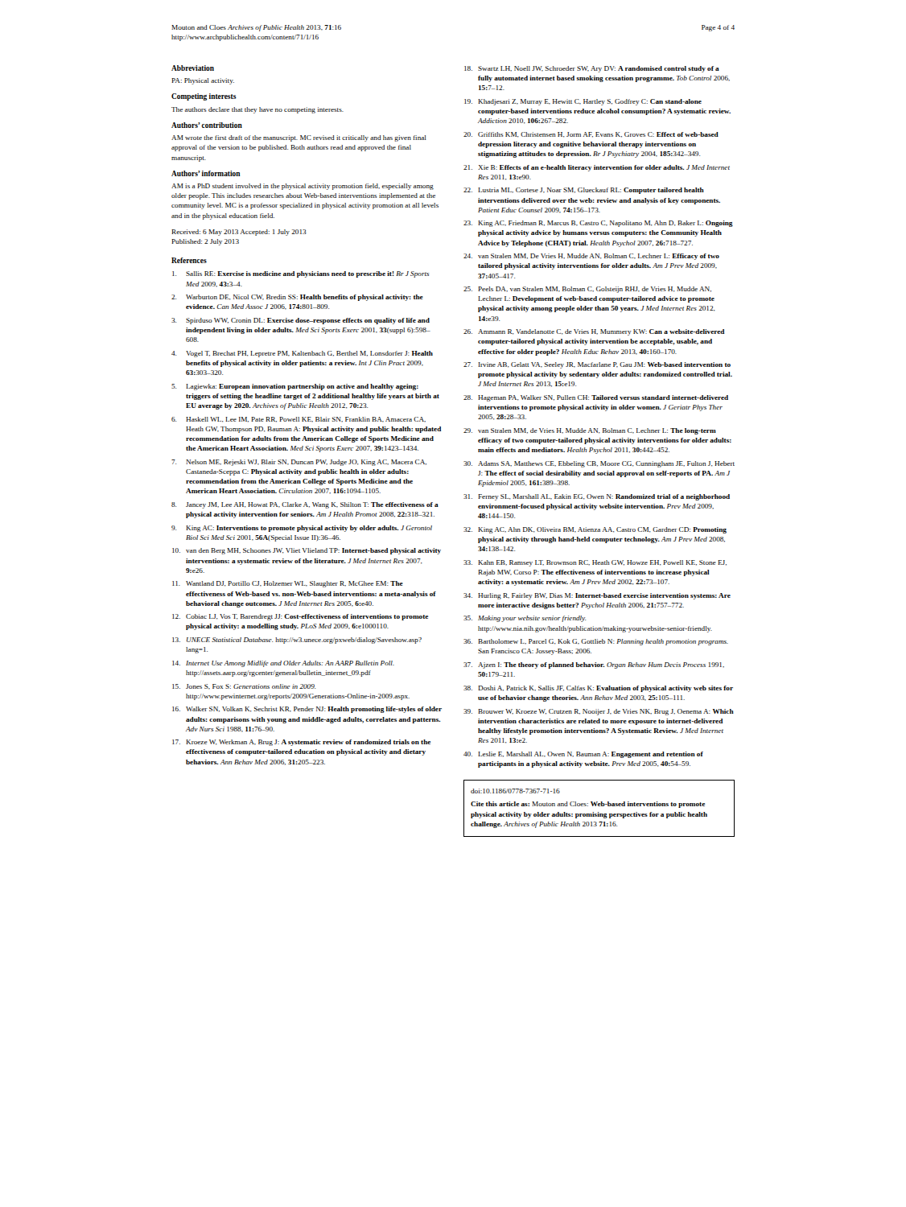Mouton and Cloes Archives of Public Health 2013, 71:16
http://www.archpublichealth.com/content/71/1/16
Page 4 of 4
Abbreviation
PA: Physical activity.
Competing interests
The authors declare that they have no competing interests.
Authors’ contribution
AM wrote the first draft of the manuscript. MC revised it critically and has given final approval of the version to be published. Both authors read and approved the final manuscript.
Authors’ information
AM is a PhD student involved in the physical activity promotion field, especially among older people. This includes researches about Web-based interventions implemented at the community level. MC is a professor specialized in physical activity promotion at all levels and in the physical education field.
Received: 6 May 2013 Accepted: 1 July 2013
Published: 2 July 2013
References
1. Sallis RE: Exercise is medicine and physicians need to prescribe it! Br J Sports Med 2009, 43: 3–4.
2. Warburton DE, Nicol CW, Bredin SS: Health benefits of physical activity: the evidence. Can Med Assoc J 2006, 174: 801–809.
3. Spirduso WW, Cronin DL: Exercise dose–response effects on quality of life and independent living in older adults. Med Sci Sports Exerc 2001, 33(suppl 6):598–608.
4. Vogel T, Brechat PH, Lepretre PM, Kaltenbach G, Berthel M, Lonsdorfer J: Health benefits of physical activity in older patients: a review. Int J Clin Pract 2009, 63: 303–320.
5. Lagiewka: European innovation partnership on active and healthy ageing: triggers of setting the headline target of 2 additional healthy life years at birth at EU average by 2020. Archives of Public Health 2012, 70: 23.
6. Haskell WL, Lee IM, Pate RR, Powell KE, Blair SN, Franklin BA, Amacera CA, Heath GW, Thompson PD, Bauman A: Physical activity and public health: updated recommendation for adults from the American College of Sports Medicine and the American Heart Association. Med Sci Sports Exerc 2007, 39: 1423–1434.
7. Nelson ME, Rejeski WJ, Blair SN, Duncan PW, Judge JO, King AC, Macera CA, Castaneda-Sceppa C: Physical activity and public health in older adults: recommendation from the American College of Sports Medicine and the American Heart Association. Circulation 2007, 116: 1094–1105.
8. Jancey JM, Lee AH, Howat PA, Clarke A, Wang K, Shilton T: The effectiveness of a physical activity intervention for seniors. Am J Health Promot 2008, 22: 318–321.
9. King AC: Interventions to promote physical activity by older adults. J Gerontol Biol Sci Med Sci 2001, 56A(Special Issue II):36–46.
10. van den Berg MH, Schoones JW, Vliet Vlieland TP: Internet-based physical activity interventions: a systematic review of the literature. J Med Internet Res 2007, 9: e26.
11. Wantland DJ, Portillo CJ, Holzemer WL, Slaughter R, McGhee EM: The effectiveness of Web-based vs. non-Web-based interventions: a meta-analysis of behavioral change outcomes. J Med Internet Res 2005, 6: e40.
12. Cobiac LJ, Vos T, Barendregt JJ: Cost-effectiveness of interventions to promote physical activity: a modelling study. PLoS Med 2009, 6: e1000110.
13. UNECE Statistical Database. http://w3.unece.org/pxweb/dialog/Saveshow.asp?lang=1.
14. Internet Use Among Midlife and Older Adults: An AARP Bulletin Poll. http://assets.aarp.org/rgcenter/general/bulletin_internet_09.pdf
15. Jones S, Fox S: Generations online in 2009. http://www.pewinternet.org/reports/2009/Generations-Online-in-2009.aspx.
16. Walker SN, Volkan K, Sechrist KR, Pender NJ: Health promoting life-styles of older adults: comparisons with young and middle-aged adults, correlates and patterns. Adv Nurs Sci 1988, 11: 76–90.
17. Kroeze W, Werkman A, Brug J: A systematic review of randomized trials on the effectiveness of computer-tailored education on physical activity and dietary behaviors. Ann Behav Med 2006, 31: 205–223.
18. Swartz LH, Noell JW, Schroeder SW, Ary DV: A randomised control study of a fully automated internet based smoking cessation programme. Tob Control 2006, 15: 7–12.
19. Khadjesari Z, Murray E, Hewitt C, Hartley S, Godfrey C: Can stand-alone computer-based interventions reduce alcohol consumption? A systematic review. Addiction 2010, 106: 267–282.
20. Griffiths KM, Christensen H, Jorm AF, Evans K, Groves C: Effect of web-based depression literacy and cognitive behavioral therapy interventions on stigmatizing attitudes to depression. Br J Psychiatry 2004, 185: 342–349.
21. Xie B: Effects of an e-health literacy intervention for older adults. J Med Internet Res 2011, 13: e90.
22. Lustria ML, Cortese J, Noar SM, Glueckauf RL: Computer tailored health interventions delivered over the web: review and analysis of key components. Patient Educ Counsel 2009, 74: 156–173.
23. King AC, Friedman R, Marcus B, Castro C, Napolitano M, Ahn D, Baker L: Ongoing physical activity advice by humans versus computers: the Community Health Advice by Telephone (CHAT) trial. Health Psychol 2007, 26: 718–727.
24. van Stralen MM, De Vries H, Mudde AN, Bolman C, Lechner L: Efficacy of two tailored physical activity interventions for older adults. Am J Prev Med 2009, 37: 405–417.
25. Peels DA, van Stralen MM, Bolman C, Golsteijn RHJ, de Vries H, Mudde AN, Lechner L: Development of web-based computer-tailored advice to promote physical activity among people older than 50 years. J Med Internet Res 2012, 14: e39.
26. Ammann R, Vandelanotte C, de Vries H, Mummery KW: Can a website-delivered computer-tailored physical activity intervention be acceptable, usable, and effective for older people? Health Educ Behav 2013, 40: 160–170.
27. Irvine AB, Gelatt VA, Seeley JR, Macfarlane P, Gau JM: Web-based intervention to promote physical activity by sedentary older adults: randomized controlled trial. J Med Internet Res 2013, 15: e19.
28. Hageman PA, Walker SN, Pullen CH: Tailored versus standard internet-delivered interventions to promote physical activity in older women. J Geriatr Phys Ther 2005, 28: 28–33.
29. van Stralen MM, de Vries H, Mudde AN, Bolman C, Lechner L: The long-term efficacy of two computer-tailored physical activity interventions for older adults: main effects and mediators. Health Psychol 2011, 30: 442–452.
30. Adams SA, Matthews CE, Ebbeling CB, Moore CG, Cunningham JE, Fulton J, Hebert J: The effect of social desirability and social approval on self-reports of PA. Am J Epidemiol 2005, 161: 389–398.
31. Ferney SL, Marshall AL, Eakin EG, Owen N: Randomized trial of a neighborhood environment-focused physical activity website intervention. Prev Med 2009, 48: 144–150.
32. King AC, Ahn DK, Oliveira BM, Atienza AA, Castro CM, Gardner CD: Promoting physical activity through hand-held computer technology. Am J Prev Med 2008, 34: 138–142.
33. Kahn EB, Ramsey LT, Brownson RC, Heath GW, Howze EH, Powell KE, Stone EJ, Rajab MW, Corso P: The effectiveness of interventions to increase physical activity: a systematic review. Am J Prev Med 2002, 22: 73–107.
34. Hurling R, Fairley BW, Dias M: Internet-based exercise intervention systems: Are more interactive designs better? Psychol Health 2006, 21: 757–772.
35. Making your website senior friendly. http://www.nia.nih.gov/health/publication/making-yourwebsite-senior-friendly.
36. Bartholomew L, Parcel G, Kok G, Gottlieb N: Planning health promotion programs. San Francisco CA: Jossey-Bass; 2006.
37. Ajzen I: The theory of planned behavior. Organ Behav Hum Decis Process 1991, 50: 179–211.
38. Doshi A, Patrick K, Sallis JF, Calfas K: Evaluation of physical activity web sites for use of behavior change theories. Ann Behav Med 2003, 25: 105–111.
39. Brouwer W, Kroeze W, Crutzen R, Nooijer J, de Vries NK, Brug J, Oenema A: Which intervention characteristics are related to more exposure to internet-delivered healthy lifestyle promotion interventions? A Systematic Review. J Med Internet Res 2011, 13: e2.
40. Leslie E, Marshall AL, Owen N, Bauman A: Engagement and retention of participants in a physical activity website. Prev Med 2005, 40: 54–59.
doi:10.1186/0778-7367-71-16
Cite this article as: Mouton and Cloes: Web-based interventions to promote physical activity by older adults: promising perspectives for a public health challenge. Archives of Public Health 2013 71: 16.